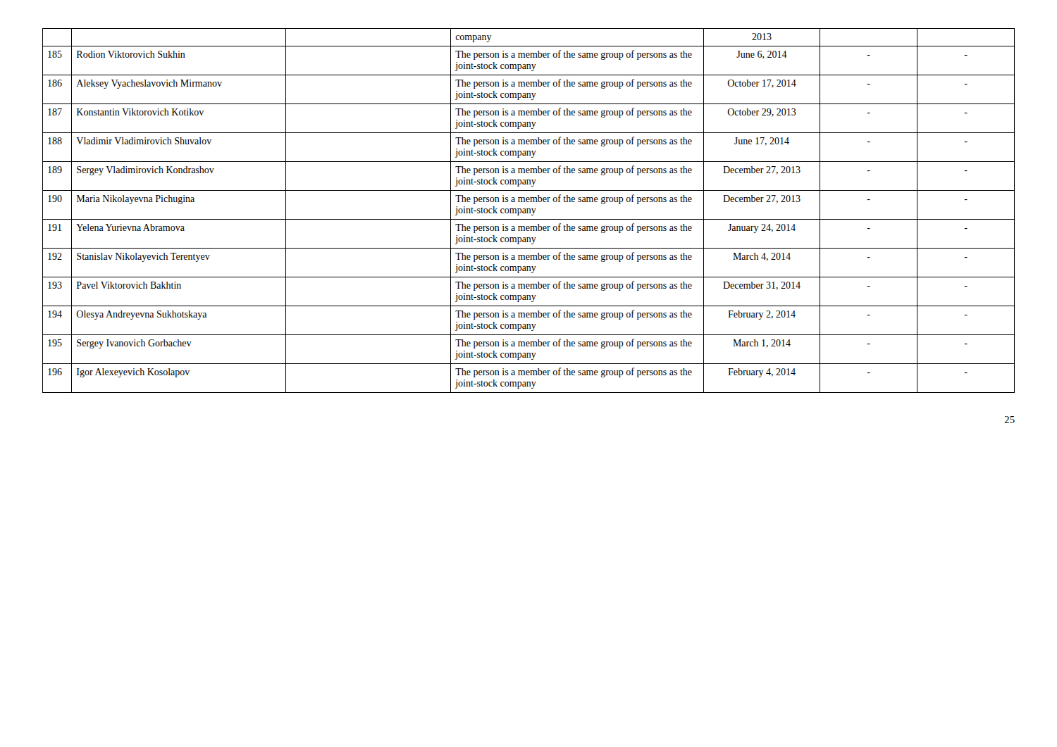| | | | company | 2013 | | |
| 185 | Rodion Viktorovich Sukhin | | The person is a member of the same group of persons as the joint-stock company | June 6, 2014 | - | - |
| 186 | Aleksey Vyacheslavovich Mirmanov | | The person is a member of the same group of persons as the joint-stock company | October 17, 2014 | - | - |
| 187 | Konstantin Viktorovich Kotikov | | The person is a member of the same group of persons as the joint-stock company | October 29, 2013 | - | - |
| 188 | Vladimir Vladimirovich Shuvalov | | The person is a member of the same group of persons as the joint-stock company | June 17, 2014 | - | - |
| 189 | Sergey Vladimirovich Kondrashov | | The person is a member of the same group of persons as the joint-stock company | December 27, 2013 | - | - |
| 190 | Maria Nikolayevna Pichugina | | The person is a member of the same group of persons as the joint-stock company | December 27, 2013 | - | - |
| 191 | Yelena Yurievna Abramova | | The person is a member of the same group of persons as the joint-stock company | January 24, 2014 | - | - |
| 192 | Stanislav Nikolayevich Terentyev | | The person is a member of the same group of persons as the joint-stock company | March 4, 2014 | - | - |
| 193 | Pavel Viktorovich Bakhtin | | The person is a member of the same group of persons as the joint-stock company | December 31, 2014 | - | - |
| 194 | Olesya Andreyevna Sukhotskaya | | The person is a member of the same group of persons as the joint-stock company | February 2, 2014 | - | - |
| 195 | Sergey Ivanovich Gorbachev | | The person is a member of the same group of persons as the joint-stock company | March 1, 2014 | - | - |
| 196 | Igor Alexeyevich Kosolapov | | The person is a member of the same group of persons as the joint-stock company | February 4, 2014 | - | - |
25